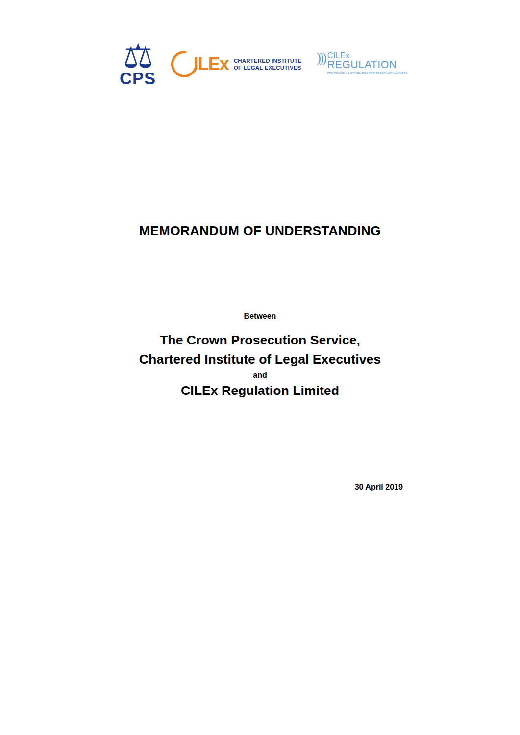⚖
CPS
ILEx
CHARTERED INSTITUTE
OF LEGAL EXECUTIVES
)))
CILEx
REGULATION
PROFESSIONAL STANDARDS FOR SPECIALIST LAWYERS
MEMORANDUM OF UNDERSTANDING
Between
The Crown Prosecution Service,
Chartered Institute of Legal Executives and CILEx Regulation Limited
30 April 2019